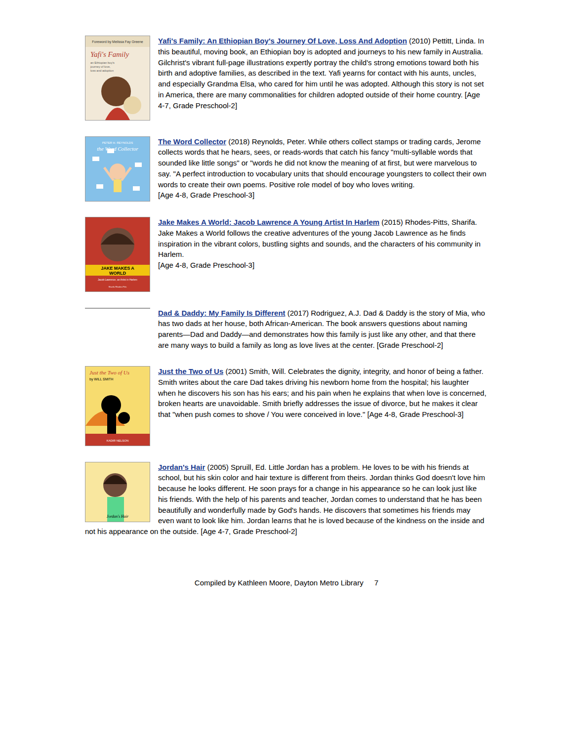Yafi's Family: An Ethiopian Boy's Journey Of Love, Loss And Adoption (2010) Pettitt, Linda. In this beautiful, moving book, an Ethiopian boy is adopted and journeys to his new family in Australia. Gilchrist's vibrant full-page illustrations expertly portray the child's strong emotions toward both his birth and adoptive families, as described in the text. Yafi yearns for contact with his aunts, uncles, and especially Grandma Elsa, who cared for him until he was adopted. Although this story is not set in America, there are many commonalities for children adopted outside of their home country. [Age 4-7, Grade Preschool-2]
The Word Collector (2018) Reynolds, Peter. While others collect stamps or trading cards, Jerome collects words that he hears, sees, or reads-words that catch his fancy "multi-syllable words that sounded like little songs" or "words he did not know the meaning of at first, but were marvelous to say. "A perfect introduction to vocabulary units that should encourage youngsters to collect their own words to create their own poems. Positive role model of boy who loves writing.
[Age 4-8, Grade Preschool-3]
Jake Makes A World: Jacob Lawrence A Young Artist In Harlem (2015) Rhodes-Pitts, Sharifa. Jake Makes a World follows the creative adventures of the young Jacob Lawrence as he finds inspiration in the vibrant colors, bustling sights and sounds, and the characters of his community in Harlem.
[Age 4-8, Grade Preschool-3]
Dad & Daddy: My Family Is Different (2017) Rodriguez, A.J. Dad & Daddy is the story of Mia, who has two dads at her house, both African-American. The book answers questions about naming parents—Dad and Daddy—and demonstrates how this family is just like any other, and that there are many ways to build a family as long as love lives at the center. [Grade Preschool-2]
Just the Two of Us (2001) Smith, Will. Celebrates the dignity, integrity, and honor of being a father. Smith writes about the care Dad takes driving his newborn home from the hospital; his laughter when he discovers his son has his ears; and his pain when he explains that when love is concerned, broken hearts are unavoidable. Smith briefly addresses the issue of divorce, but he makes it clear that "when push comes to shove / You were conceived in love." [Age 4-8, Grade Preschool-3]
Jordan's Hair (2005) Spruill, Ed. Little Jordan has a problem. He loves to be with his friends at school, but his skin color and hair texture is different from theirs. Jordan thinks God doesn't love him because he looks different. He soon prays for a change in his appearance so he can look just like his friends. With the help of his parents and teacher, Jordan comes to understand that he has been beautifully and wonderfully made by God's hands. He discovers that sometimes his friends may even want to look like him. Jordan learns that he is loved because of the kindness on the inside and not his appearance on the outside. [Age 4-7, Grade Preschool-2]
Compiled by Kathleen Moore, Dayton Metro Library 7